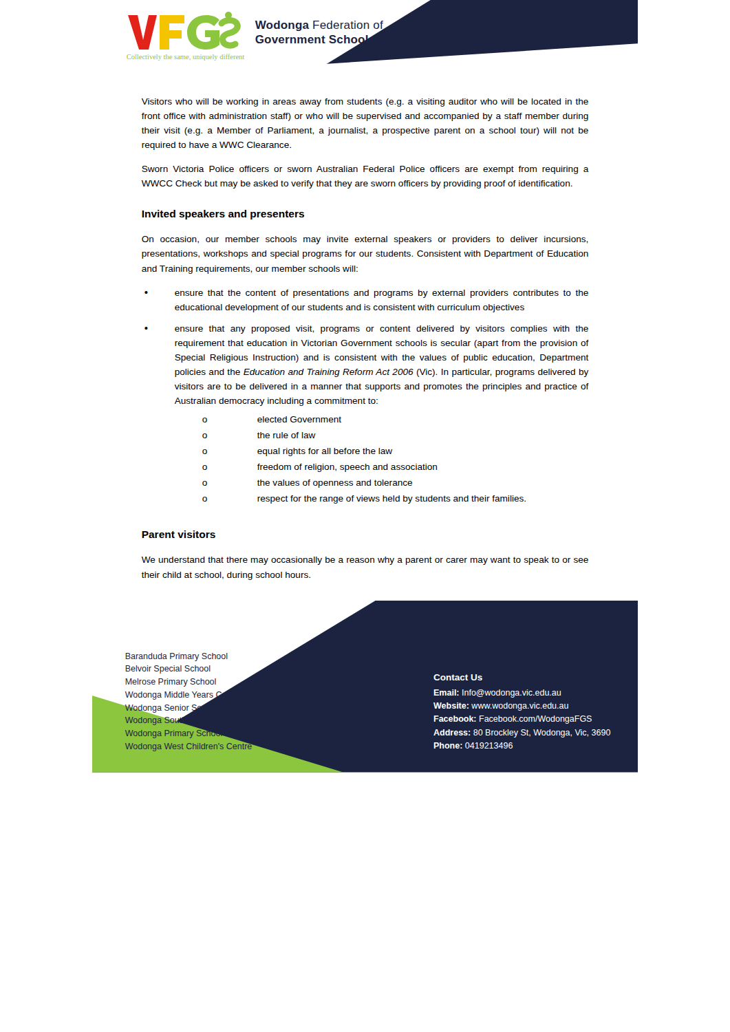Collectively the same, uniquely different
Wodonga Federation of
Government Schools
Visitors who will be working in areas away from students (e.g. a visiting auditor who will be located in the front office with administration staff) or who will be supervised and accompanied by a staff member during their visit (e.g. a Member of Parliament, a journalist, a prospective parent on a school tour) will not be required to have a WWC Clearance.
Sworn Victoria Police officers or sworn Australian Federal Police officers are exempt from requiring a WWCC Check but may be asked to verify that they are sworn officers by providing proof of identification.
Invited speakers and presenters
On occasion, our member schools may invite external speakers or providers to deliver incursions, presentations, workshops and special programs for our students. Consistent with Department of Education and Training requirements, our member schools will:
ensure that the content of presentations and programs by external providers contributes to the educational development of our students and is consistent with curriculum objectives
ensure that any proposed visit, programs or content delivered by visitors complies with the requirement that education in Victorian Government schools is secular (apart from the provision of Special Religious Instruction) and is consistent with the values of public education, Department policies and the Education and Training Reform Act 2006 (Vic). In particular, programs delivered by visitors are to be delivered in a manner that supports and promotes the principles and practice of Australian democracy including a commitment to:
elected Government
the rule of law
equal rights for all before the law
freedom of religion, speech and association
the values of openness and tolerance
respect for the range of views held by students and their families.
Parent visitors
We understand that there may occasionally be a reason why a parent or carer may want to speak to or see their child at school, during school hours.
Baranduda Primary School
Belvoir Special School
Melrose Primary School
Wodonga Middle Years College
Wodonga Senior Secondary College
Wodonga South Primary School
Wodonga Primary School
Wodonga West Children's Centre
Contact Us
Email: Info@wodonga.vic.edu.au
Website: www.wodonga.vic.edu.au
Facebook: Facebook.com/WodongaFGS
Address: 80 Brockley St, Wodonga, Vic, 3690
Phone: 0419213496